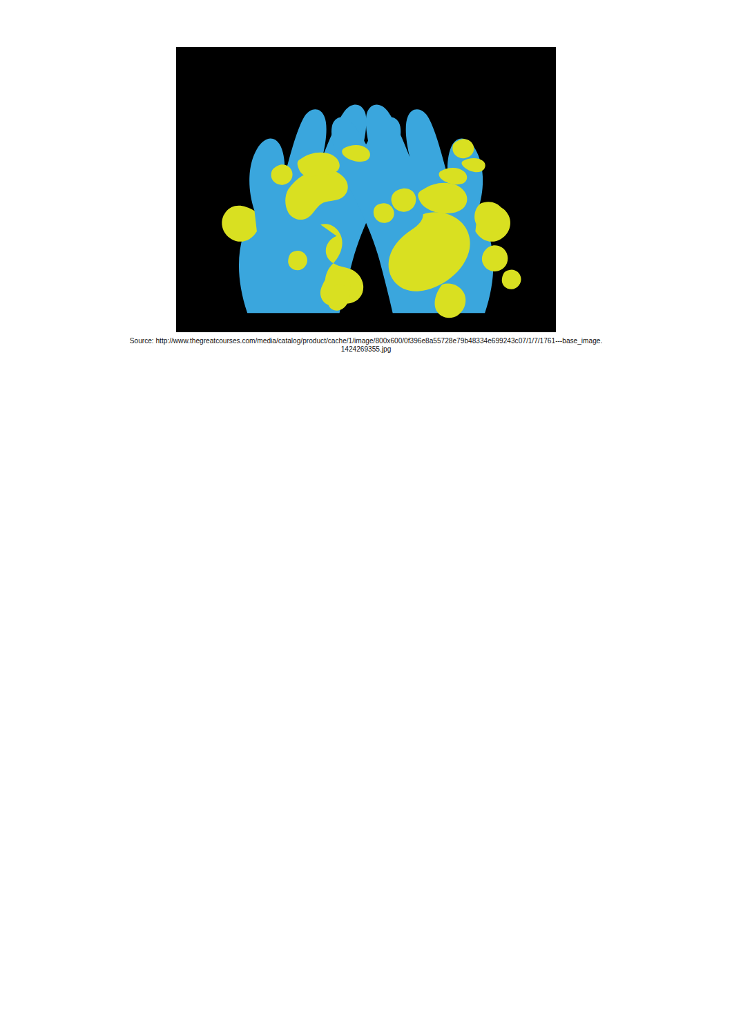Source: http://www.thegreatcourses.com/media/catalog/product/cache/1/image/800x600/0f396e8a55728e79b48334e699243c07/1/7/1761---base_image.1424269355.jpg